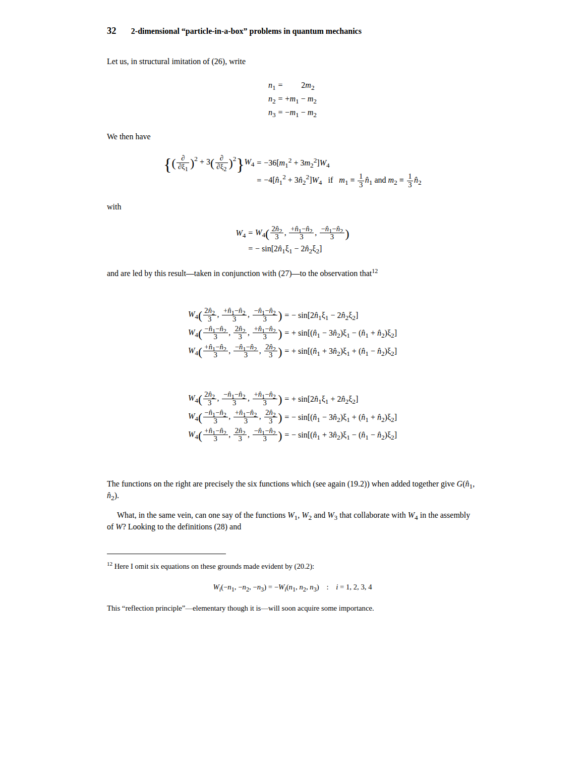322-dimensional “particle-in-a-box” problems in quantum mechanics
Let us, in structural imitation of (26), write
| n 1 | = | 2 m 2 |
| n 2 | = | + m 1 − m 2 |
| n 3 | = | − m 1 − m 2 |
We then have
| { ( ∂ ∂ξ 1 ) 2 + 3 ( ∂ ∂ξ 2 ) 2 } W 4 | = | −36[ m 1 2 + 3 m 2 2 ] W 4 |
| | = | −4[ n̂ 1 2 + 3 n̂ 2 2 ] W 4 if m 1 ≡ 1 3 n̂ 1 and m 2 ≡ 1 3 n̂ 2 |
with
| W 4 | = | W 4 ( 2 n̂ 2 3 , + n̂ 1 − n̂ 2 3 , − n̂ 1 − n̂ 2 3 ) |
| | = | − sin[2 n̂ 1 ξ 1 − 2 n̂ 2 ξ 2 ] |
and are led by this result—taken in conjunction with (27)—to the observation that12
| W 4 ( 2 n̂ 2 3 , + n̂ 1 − n̂ 2 3 , − n̂ 1 − n̂ 2 3 ) | = | − sin[2 n̂ 1 ξ 1 − 2 n̂ 2 ξ 2 ] |
| W 4 ( − n̂ 1 − n̂ 2 3 , 2 n̂ 2 3 , + n̂ 1 − n̂ 2 3 ) | = | + sin[( n̂ 1 − 3 n̂ 2 )ξ 1 − ( n̂ 1 + n̂ 2 )ξ 2 ] |
| W 4 ( + n̂ 1 − n̂ 2 3 , − n̂ 1 − n̂ 2 3 , 2 n̂ 2 3 ) | = | + sin[( n̂ 1 + 3 n̂ 2 )ξ 1 + ( n̂ 1 − n̂ 2 )ξ 2 ] |
| W 4 ( 2 n̂ 2 3 , − n̂ 1 − n̂ 2 3 , + n̂ 1 − n̂ 2 3 ) | = | + sin[2 n̂ 1 ξ 1 + 2 n̂ 2 ξ 2 ] |
| W 4 ( − n̂ 1 − n̂ 2 3 , + n̂ 1 − n̂ 2 3 , 2 n̂ 2 3 ) | = | − sin[( n̂ 1 − 3 n̂ 2 )ξ 1 + ( n̂ 1 + n̂ 2 )ξ 2 ] |
| W 4 ( + n̂ 1 − n̂ 2 3 , 2 n̂ 2 3 , − n̂ 1 − n̂ 2 3 ) | = | − sin[( n̂ 1 + 3 n̂ 2 )ξ 1 − ( n̂ 1 − n̂ 2 )ξ 2 ] |
The functions on the right are precisely the six functions which (see again (19.2)) when added together give G(n̂1, n̂2).
What, in the same vein, can one say of the functions W1, W2 and W3 that collaborate with W4 in the assembly of W? Looking to the definitions (28) and
12 Here I omit six equations on these grounds made evident by (20.2):
Wi(−n1, −n2, −n3) = −Wi(n1, n2, n3) : i = 1, 2, 3, 4
This “reflection principle”—elementary though it is—will soon acquire some importance.